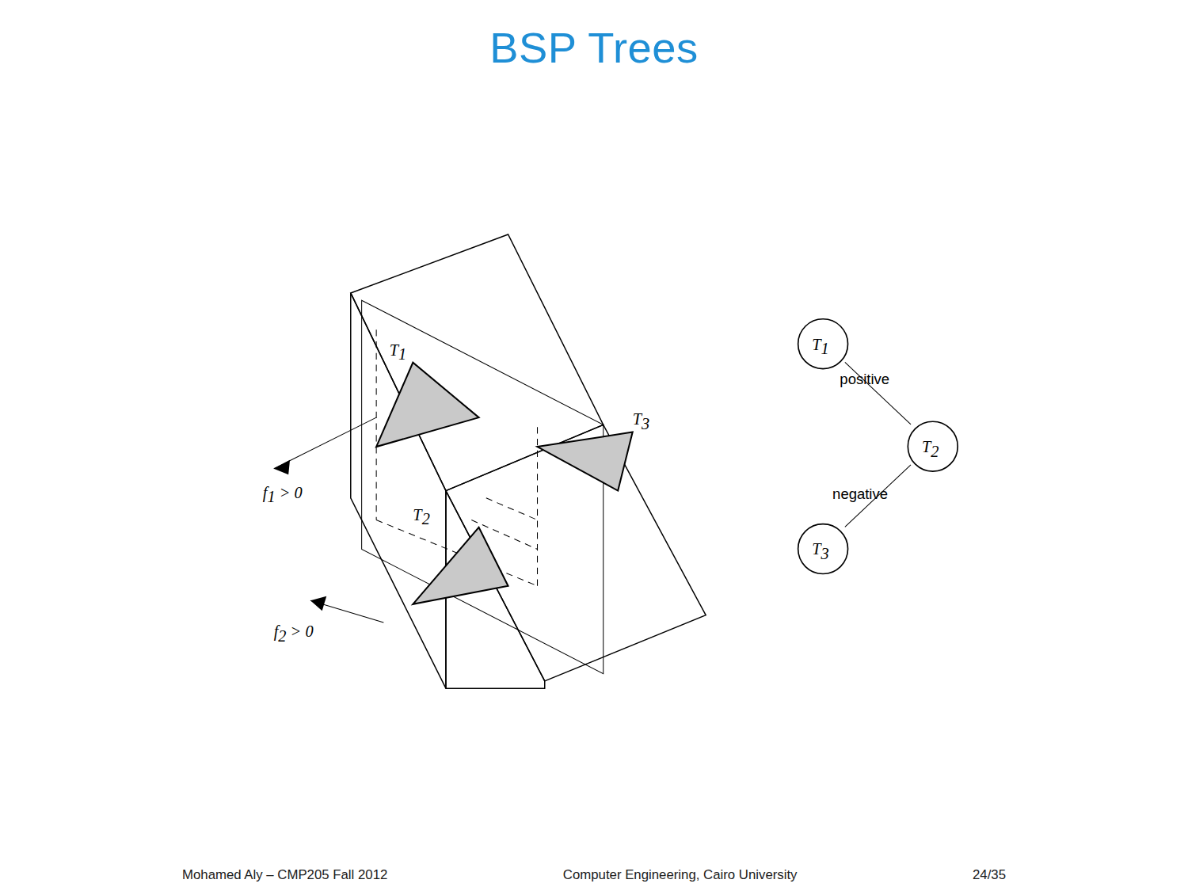BSP Trees
T1 T2 T3 f1 > 0 f2 > 0
T1 T2 T3 positive negative
Mohamed Aly – CMP205 Fall 2012 Computer Engineering, Cairo University 24/35